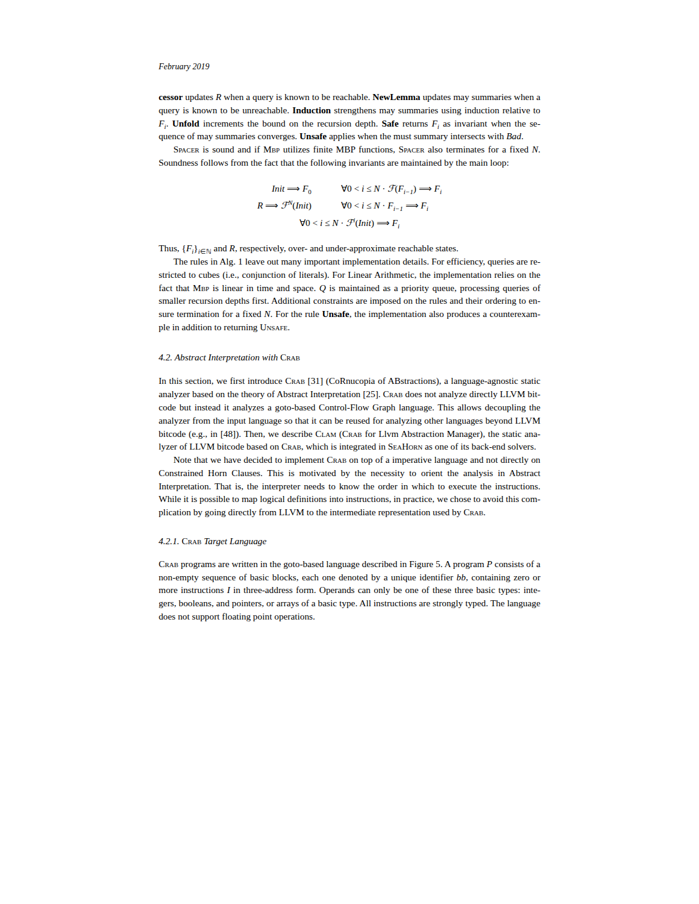February 2019
cessor updates R when a query is known to be reachable. NewLemma updates may summaries when a query is known to be unreachable. Induction strengthens may summaries using induction relative to Fi. Unfold increments the bound on the recursion depth. Safe returns Fi as invariant when the sequence of may summaries converges. Unsafe applies when the must summary intersects with Bad.
Spacer is sound and if Mbp utilizes finite MBP functions, Spacer also terminates for a fixed N. Soundness follows from the fact that the following invariants are maintained by the main loop:
| Init ⟹ F 0 | ∀0 < i ≤ N · ℱ ( F i−1 ) ⟹ F i |
| R ⟹ ℱ N ( Init ) | ∀0 < i ≤ N · F i−1 ⟹ F i |
| ∀0 < i ≤ N · ℱ i ( Init ) ⟹ F i |
Thus, {Fi}i∈ℕ and R, respectively, over- and under-approximate reachable states.
The rules in Alg. 1 leave out many important implementation details. For efficiency, queries are restricted to cubes (i.e., conjunction of literals). For Linear Arithmetic, the implementation relies on the fact that Mbp is linear in time and space. Q is maintained as a priority queue, processing queries of smaller recursion depths first. Additional constraints are imposed on the rules and their ordering to ensure termination for a fixed N. For the rule Unsafe, the implementation also produces a counterexample in addition to returning Unsafe.
4.2. Abstract Interpretation with Crab
In this section, we first introduce Crab [31] (CoRnucopia of ABstractions), a language-agnostic static analyzer based on the theory of Abstract Interpretation [25]. Crab does not analyze directly LLVM bitcode but instead it analyzes a goto-based Control-Flow Graph language. This allows decoupling the analyzer from the input language so that it can be reused for analyzing other languages beyond LLVM bitcode (e.g., in [48]). Then, we describe Clam (Crab for Llvm Abstraction Manager), the static analyzer of LLVM bitcode based on Crab, which is integrated in SeaHorn as one of its back-end solvers.
Note that we have decided to implement Crab on top of a imperative language and not directly on Constrained Horn Clauses. This is motivated by the necessity to orient the analysis in Abstract Interpretation. That is, the interpreter needs to know the order in which to execute the instructions. While it is possible to map logical definitions into instructions, in practice, we chose to avoid this complication by going directly from LLVM to the intermediate representation used by Crab.
4.2.1. Crab Target Language
Crab programs are written in the goto-based language described in Figure 5. A program P consists of a non-empty sequence of basic blocks, each one denoted by a unique identifier bb, containing zero or more instructions I in three-address form. Operands can only be one of these three basic types: integers, booleans, and pointers, or arrays of a basic type. All instructions are strongly typed. The language does not support floating point operations.